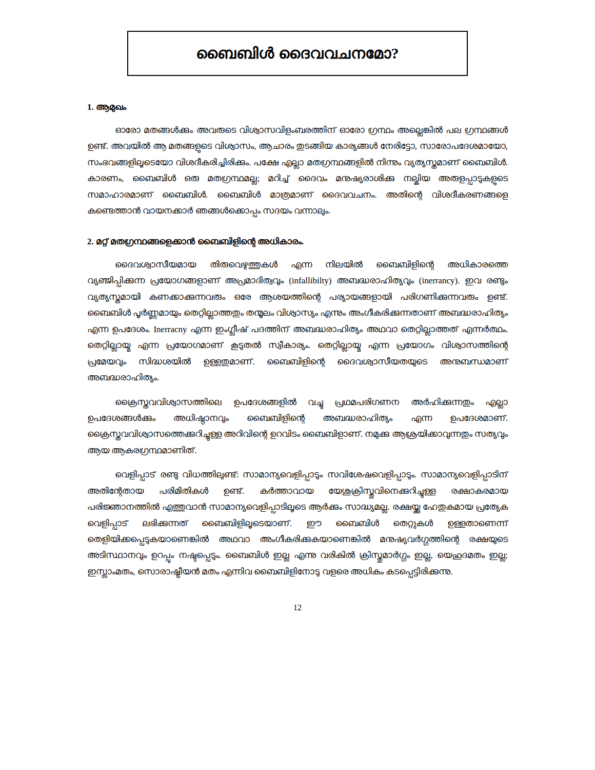ബൈബിൾ ദൈവവചനമോ?
1. ആമുഖം
ഓരോ മതങ്ങൾക്കും അവരുടെ വിശ്വാസവിളംബരത്തിന് ഓരോ ഗ്രന്ഥം അല്ലെങ്കിൽ പല ഗ്രന്ഥങ്ങൾ ഉണ്ട്. അവയിൽ ആ മതങ്ങളുടെ വിശ്വാസം, ആചാരം തുടങ്ങിയ കാര്യങ്ങൾ നേരിട്ടോ, സാരോപദേശമായോ, സംഭവങ്ങളിലൂടെയോ വിശദീകരിച്ചിരിക്കും. പക്ഷേ എല്ലാ മതഗ്രന്ഥങ്ങളിൽ നിന്നും വ്യത്യസ്തമാണ് ബൈബിൾ. കാരണം, ബൈബിൾ ഒരു മതഗ്രന്ഥമല്ല; മറിച്ച് ദൈവം മനുഷ്യരാശിക്കു നല്കിയ അരുളപ്പാടുകളുടെ സമാഹാരമാണ് ബൈബിൾ. ബൈബിൾ മാത്രമാണ് ദൈവവചനം. അതിന്റെ വിശദീകരണങ്ങളെ കണ്ടെത്താൻ വായനക്കാർ ഞങ്ങൾക്കൊപ്പം സദയം വന്നാലും.
2. മറ്റ് മതഗ്രന്ഥങ്ങളെക്കാൻ ബൈബിളിന്റെ അധികാരം.
ദൈവശ്വാസീയമായ തിരുവെഴുത്തുകൾ എന്ന നിലയിൽ ബൈബിളിന്റെ അധികാരത്തെ വ്യഞ്ജിപ്പിക്കുന്ന പ്രയോഗങ്ങളാണ് അപ്രമാദിത്വവും (infallibilty) അബദ്ധരാഹിത്യവും (inerrancy). ഇവ രണ്ടും വ്യത്യസ്തമായി കണക്കാക്കുന്നവരും ഒരേ ആശയത്തിന്റെ പര്യായങ്ങളായി പരിഗണിക്കുന്നവരും ഉണ്ട്. ബൈബിൾ പൂർണ്ണമായും തെറ്റില്ലാത്തതും തന്മൂലം വിശ്വാസ്യം എന്നും അംഗീകരിക്കുന്നതാണ് അബദ്ധരാഹിത്യം എന്ന ഉപദേശം. Inerracny എന്ന ഇംഗ്ലീഷ് പദത്തിന് അബദ്ധരാഹിത്യം അഥവാ തെറ്റില്ലാത്തത് എന്നർത്ഥം. തെറ്റില്ലായ്മ എന്ന പ്രയോഗമാണ് കൂടുതൽ സ്വീകാര്യം. തെറ്റില്ലായ്മ എന്ന പ്രയോഗം വിശ്വാസത്തിന്റെ പ്രമേയവും സിദ്ധശയിൽ ഉള്ളതുമാണ്. ബൈബിളിന്റെ ദൈവശ്വാസീയതയുടെ അനുബന്ധമാണ് അബദ്ധരാഹിത്യം.
ക്രൈസ്തവവിശ്വാസത്തിലെ ഉപദേശങ്ങളിൽ വച്ചു പ്രഥമപരിഗണന അർഹിക്കുന്നതും എല്ലാ ഉപദേശങ്ങൾക്കും അധിഷ്ഠാനവും ബൈബിളിന്റെ അബദ്ധരാഹിത്യം എന്ന ഉപദേശമാണ്. ക്രൈസ്തവവിശ്വാസത്തെക്കുറിച്ചുള്ള അറിവിന്റെ ഉറവിടം ബൈബിളാണ്. നമുക്കു ആശ്രയിക്കാവുന്നതും സത്യവും ആയ ആകരഗ്രന്ഥമാണിത്.
വെളിപ്പാട് രണ്ടു വിധത്തിലുണ്ട്: സാമാന്യവെളിപ്പാടും സവിശേഷവെളിപ്പാടും. സാമാന്യവെളിപ്പാടിന് അതിന്റേതായ പരിമിതികൾ ഉണ്ട്. കർത്താവായ യേശുക്രിസ്തുവിനെക്കുറിച്ചുള്ള രക്ഷാകരമായ പരിജ്ഞാനത്തിൽ എത്തുവാൻ സാമാന്യവെളിപ്പാടിലൂടെ ആർക്കും സാദ്ധ്യമല്ല. രക്ഷയ്ക്കു ഹേതുകമായ പ്രത്യേക വെളിപ്പാട് ലഭിക്കുന്നത് ബൈബിളിലൂടെയാണ്. ഈ ബൈബിൾ തെറ്റുകൾ ഉള്ളതാണെന്ന് തെളിയിക്കപ്പെടുകയാണെങ്കിൽ അഥവാ അംഗീകരിക്കുകയാണെങ്കിൽ മനുഷ്യവർഗ്ഗത്തിന്റെ രക്ഷയുടെ അടിസ്ഥാനവും ഉറപ്പും നഷ്ടപ്പെടും. ബൈബിൾ ഇല്ല എന്നു വരികിൽ ക്രിസ്തുമാർഗ്ഗം ഇല്ല, യെഹൂദമതം ഇല്ല; ഇസ്ലാംമതം, സൊരാഷ്ട്രീയൻ മതം എന്നിവ ബൈബിളിനോടു വളരെ അധികം കടപ്പെട്ടിരിക്കുന്നു.
12